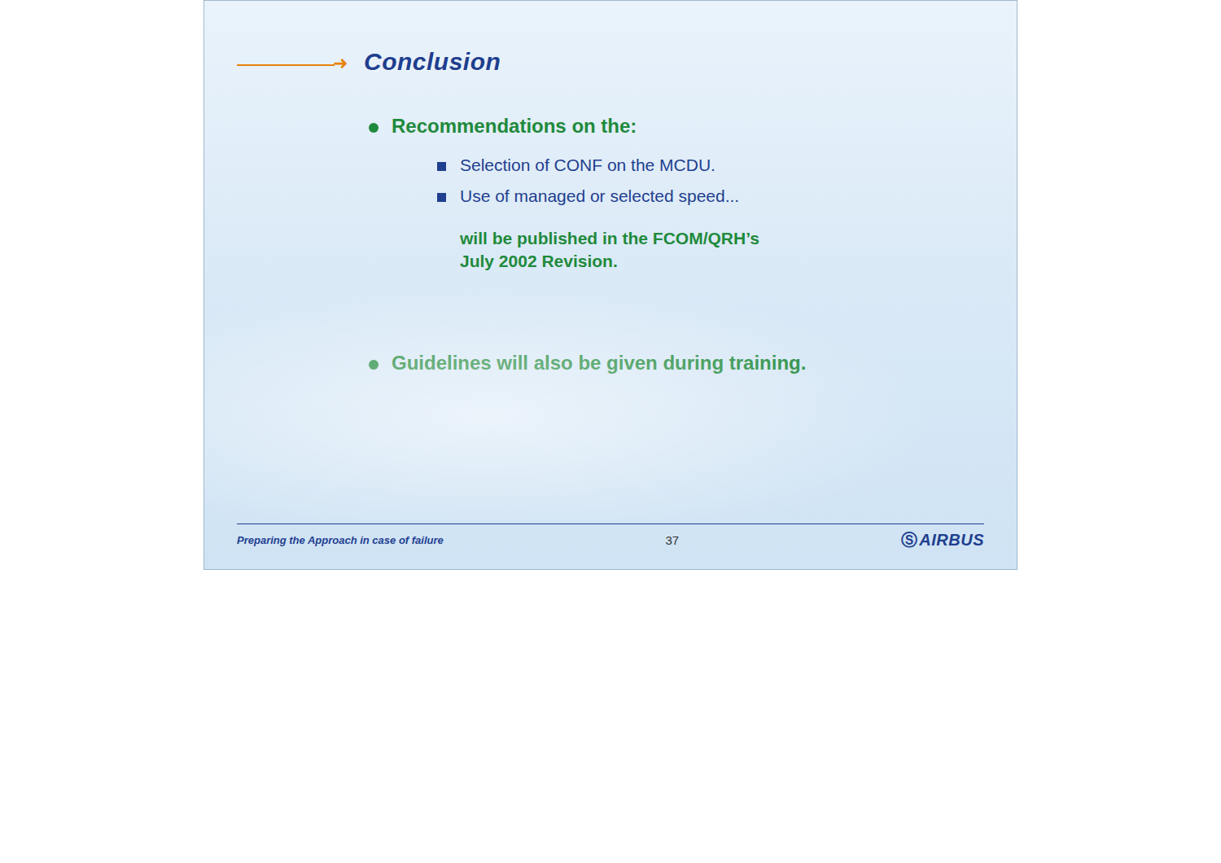➜
Conclusion
Recommendations on the:
Selection of CONF on the MCDU.
Use of managed or selected speed...
will be published in the FCOM/QRH’s
July 2002 Revision.
Guidelines will also be given during training.
Preparing the Approach in case of failure
37
ⓈAIRBUS